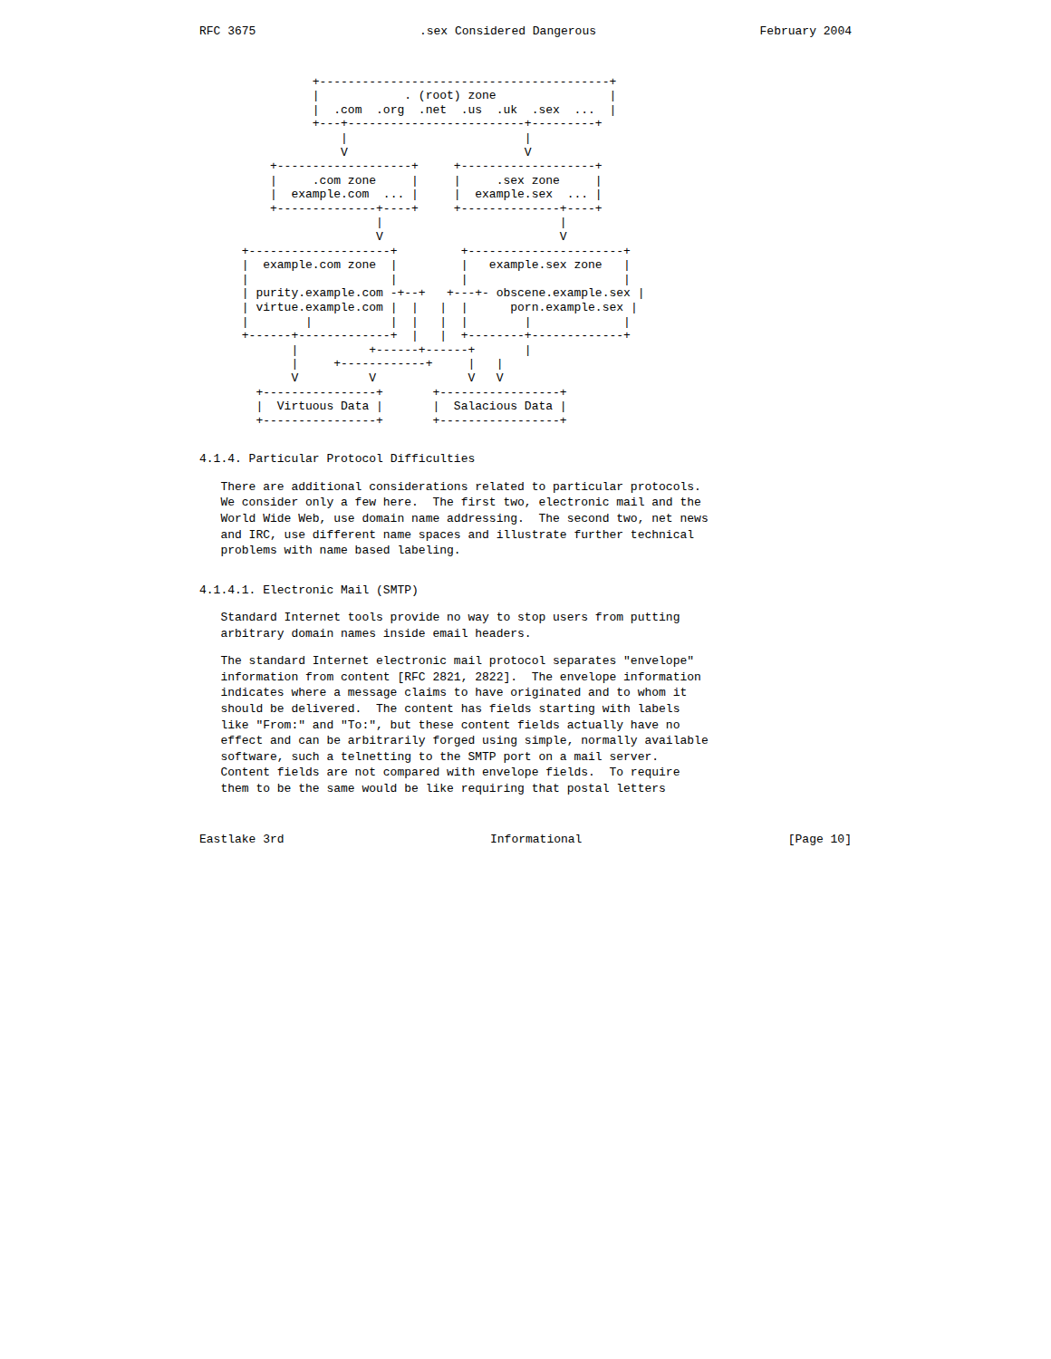RFC 3675.sex Considered Dangerous February 2004
                +-----------------------------------------+
                |            . (root) zone                |
                |  .com  .org  .net  .us  .uk  .sex  ...  |
                +---+-------------------------+---------+
                    |                         |
                    V                         V
          +-------------------+     +-------------------+
          |     .com zone     |     |     .sex zone     |
          |  example.com  ... |     |  example.sex  ... |
          +--------------+----+     +--------------+----+
                         |                         |
                         V                         V
      +--------------------+         +----------------------+
      |  example.com zone  |         |   example.sex zone   |
      |                    |         |                      |
      | purity.example.com -+--+   +---+- obscene.example.sex |
      | virtue.example.com |  |   |  |      porn.example.sex |
      |        |           |  |   |  |        |             |
      +------+-------------+  |   |  +--------+-------------+
             |          +------+------+       |
             |     +------------+     |   |
             V          V             V   V
        +----------------+       +-----------------+
        |  Virtuous Data |       |  Salacious Data |
        +----------------+       +-----------------+
4.1.4. Particular Protocol Difficulties
There are additional considerations related to particular protocols. We consider only a few here. The first two, electronic mail and the World Wide Web, use domain name addressing. The second two, net news and IRC, use different name spaces and illustrate further technical problems with name based labeling.
4.1.4.1. Electronic Mail (SMTP)
Standard Internet tools provide no way to stop users from putting arbitrary domain names inside email headers.
The standard Internet electronic mail protocol separates "envelope" information from content [RFC 2821, 2822]. The envelope information indicates where a message claims to have originated and to whom it should be delivered. The content has fields starting with labels like "From:" and "To:", but these content fields actually have no effect and can be arbitrarily forged using simple, normally available software, such a telnetting to the SMTP port on a mail server. Content fields are not compared with envelope fields. To require them to be the same would be like requiring that postal letters
Eastlake 3rd Informational[Page 10]